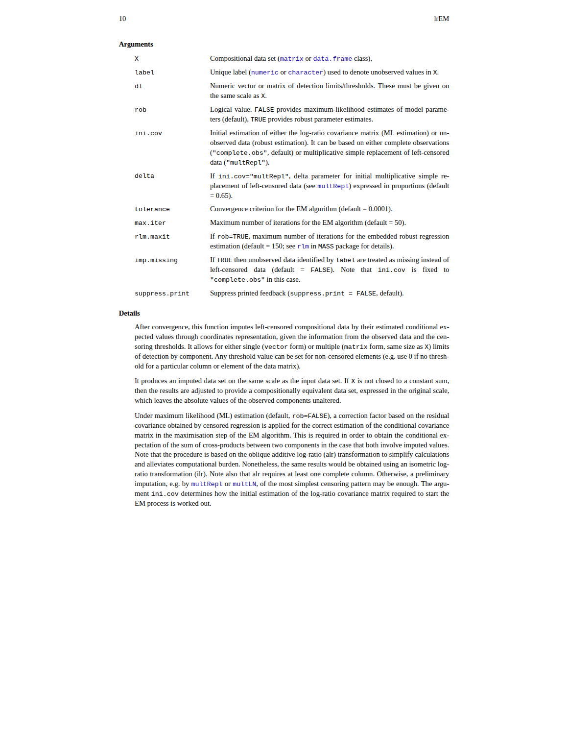10 lrEM
Arguments
X
Compositional data set (matrix or data.frame class).
label
Unique label (numeric or character) used to denote unobserved values in X.
dl
Numeric vector or matrix of detection limits/thresholds. These must be given on the same scale as X.
rob
Logical value. FALSE provides maximum-likelihood estimates of model parameters (default), TRUE provides robust parameter estimates.
ini.cov
Initial estimation of either the log-ratio covariance matrix (ML estimation) or unobserved data (robust estimation). It can be based on either complete observations ("complete.obs", default) or multiplicative simple replacement of left-censored data ("multRepl").
delta
If ini.cov="multRepl", delta parameter for initial multiplicative simple replacement of left-censored data (see multRepl) expressed in proportions (default = 0.65).
tolerance
Convergence criterion for the EM algorithm (default = 0.0001).
max.iter
Maximum number of iterations for the EM algorithm (default = 50).
rlm.maxit
If rob=TRUE, maximum number of iterations for the embedded robust regression estimation (default = 150; see rlm in MASS package for details).
imp.missing
If TRUE then unobserved data identified by label are treated as missing instead of left-censored data (default = FALSE). Note that ini.cov is fixed to "complete.obs" in this case.
suppress.print
Suppress printed feedback (suppress.print = FALSE, default).
Details
After convergence, this function imputes left-censored compositional data by their estimated conditional expected values through coordinates representation, given the information from the observed data and the censoring thresholds. It allows for either single (vector form) or multiple (matrix form, same size as X) limits of detection by component. Any threshold value can be set for non-censored elements (e.g. use 0 if no threshold for a particular column or element of the data matrix).
It produces an imputed data set on the same scale as the input data set. If X is not closed to a constant sum, then the results are adjusted to provide a compositionally equivalent data set, expressed in the original scale, which leaves the absolute values of the observed components unaltered.
Under maximum likelihood (ML) estimation (default, rob=FALSE), a correction factor based on the residual covariance obtained by censored regression is applied for the correct estimation of the conditional covariance matrix in the maximisation step of the EM algorithm. This is required in order to obtain the conditional expectation of the sum of cross-products between two components in the case that both involve imputed values. Note that the procedure is based on the oblique additive log-ratio (alr) transformation to simplify calculations and alleviates computational burden. Nonetheless, the same results would be obtained using an isometric log-ratio transformation (ilr). Note also that alr requires at least one complete column. Otherwise, a preliminary imputation, e.g. by multRepl or multLN, of the most simplest censoring pattern may be enough. The argument ini.cov determines how the initial estimation of the log-ratio covariance matrix required to start the EM process is worked out.